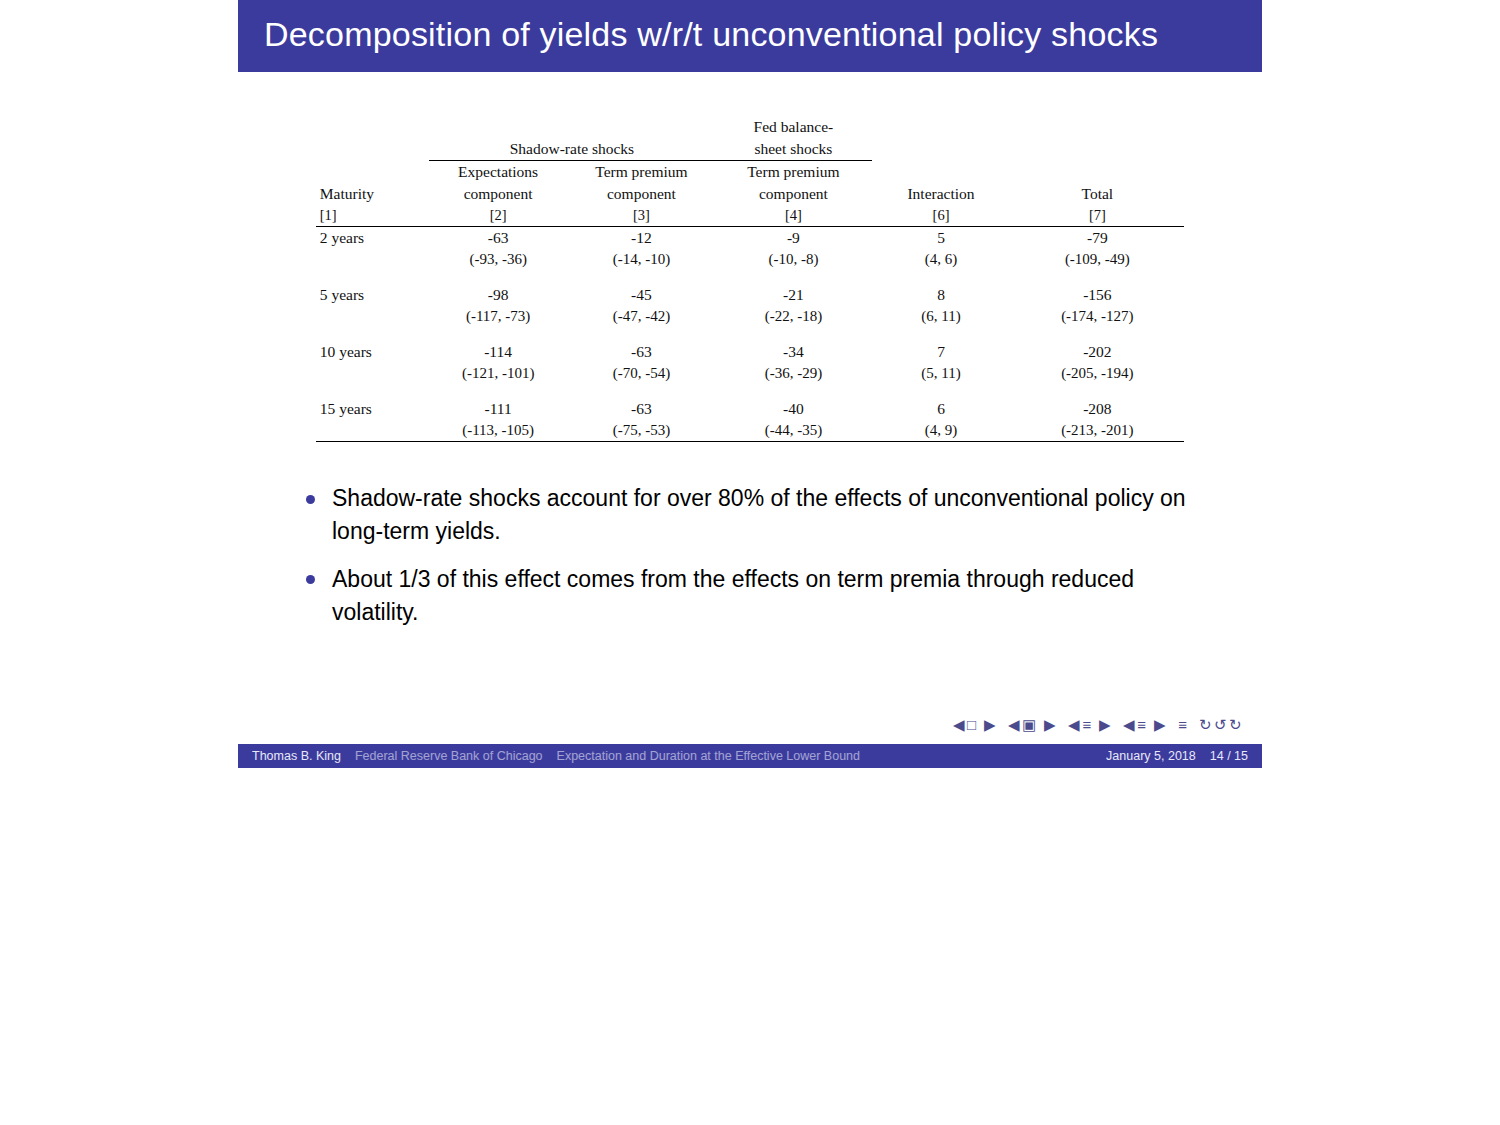Decomposition of yields w/r/t unconventional policy shocks
| | | | Fed balance- | | |
| | Shadow-rate shocks | sheet shocks | | |
| | Expectations | Term premium | Term premium | | |
| Maturity | component | component | component | Interaction | Total |
| [1] | [2] | [3] | [4] | [6] | [7] |
| 2 years | -63 | -12 | -9 | 5 | -79 |
| | (-93, -36) | (-14, -10) | (-10, -8) | (4, 6) | (-109, -49) |
| 5 years | -98 | -45 | -21 | 8 | -156 |
| | (-117, -73) | (-47, -42) | (-22, -18) | (6, 11) | (-174, -127) |
| 10 years | -114 | -63 | -34 | 7 | -202 |
| | (-121, -101) | (-70, -54) | (-36, -29) | (5, 11) | (-205, -194) |
| 15 years | -111 | -63 | -40 | 6 | -208 |
| | (-113, -105) | (-75, -53) | (-44, -35) | (4, 9) | (-213, -201) |
Shadow-rate shocks account for over 80% of the effects of unconventional policy on long-term yields.
About 1/3 of this effect comes from the effects on term premia through reduced volatility.
◀□ ▶◀▣ ▶◀≡ ▶◀≡ ▶≡↻↺↻
Thomas B. King Federal Reserve Bank of Chicago Expectation and Duration at the Effective Lower Bound January 5, 2018 14 / 15